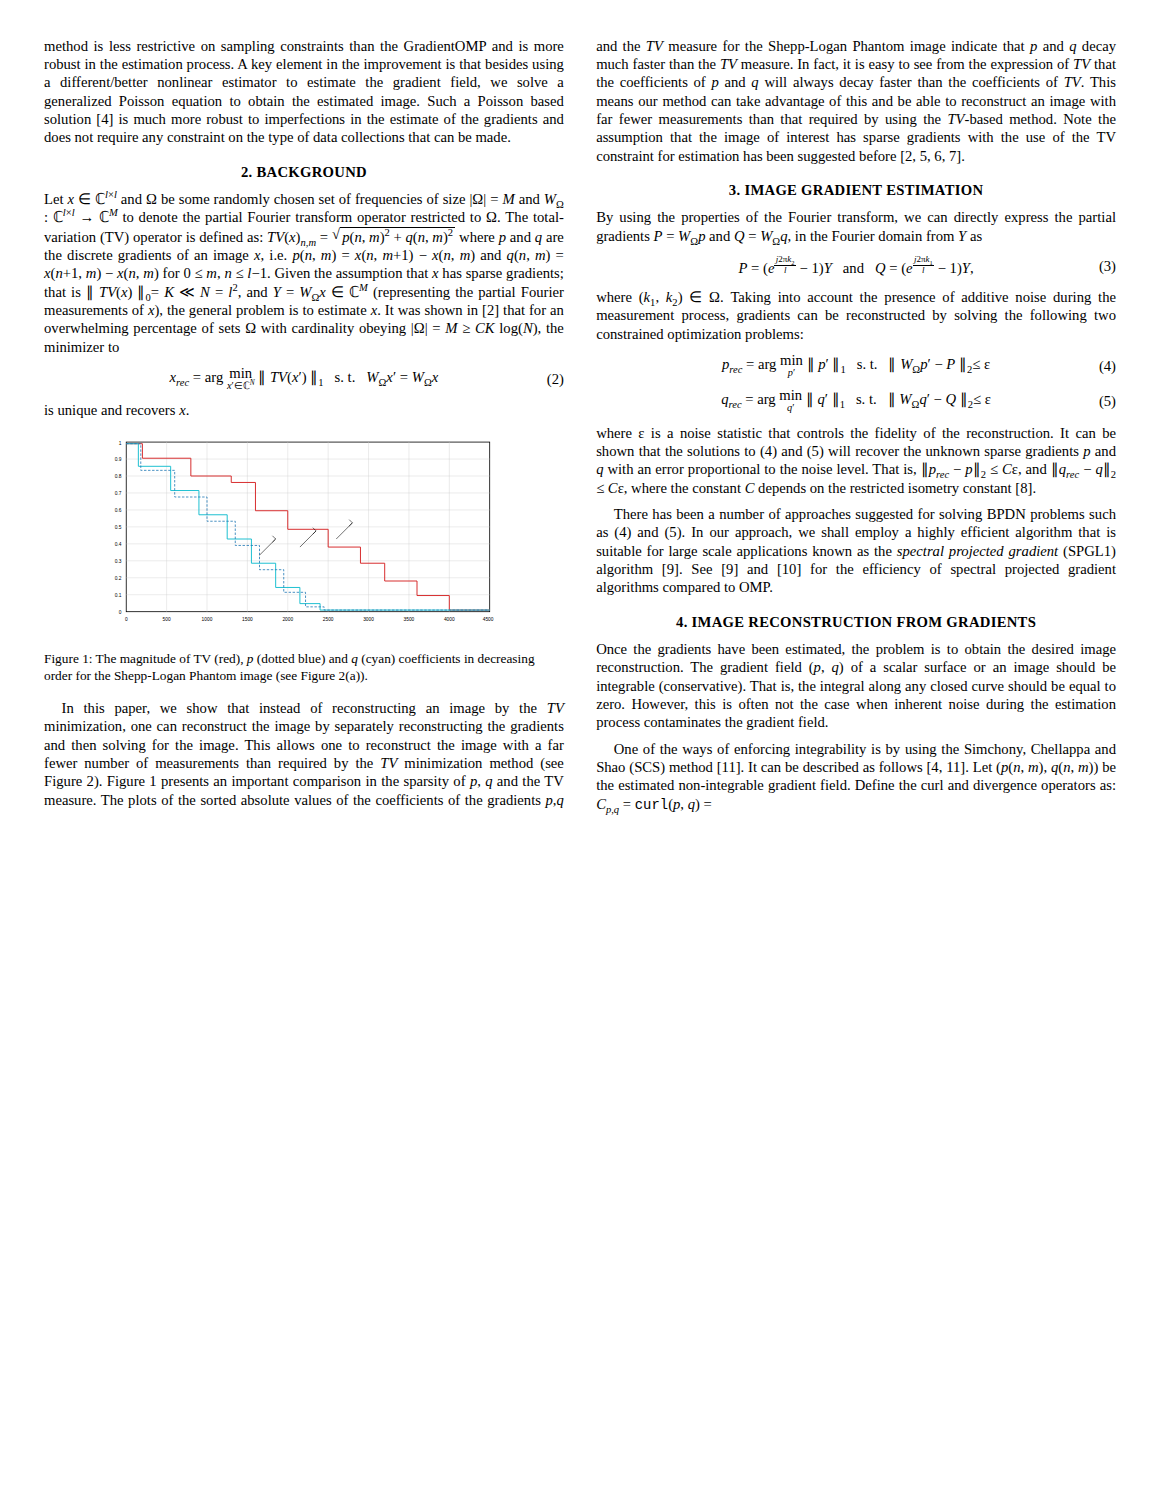method is less restrictive on sampling constraints than the GradientOMP and is more robust in the estimation process. A key element in the improvement is that besides using a different/better nonlinear estimator to estimate the gradient field, we solve a generalized Poisson equation to obtain the estimated image. Such a Poisson based solution [4] is much more robust to imperfections in the estimate of the gradients and does not require any constraint on the type of data collections that can be made.
2. Background
Let x ∈ ℂl×l and Ω be some randomly chosen set of frequencies of size |Ω| = M and WΩ : ℂl×l → ℂM to denote the partial Fourier transform operator restricted to Ω. The total-variation (TV) operator is defined as: TV(x)n,m = p(n, m)2 + q(n, m)2 where p and q are the discrete gradients of an image x, i.e. p(n, m) = x(n, m+1) − x(n, m) and q(n, m) = x(n+1, m) − x(n, m) for 0 ≤ m, n ≤ l−1. Given the assumption that x has sparse gradients; that is ∥ TV(x) ∥0= K ≪ N = l2, and Y = WΩx ∈ ℂM (representing the partial Fourier measurements of x), the general problem is to estimate x. It was shown in [2] that for an overwhelming percentage of sets Ω with cardinality obeying |Ω| = M ≥ CK log(N), the minimizer to
xrec = arg min x′∈ℂN ∥ TV(x′) ∥1 s. t. WΩx′ = WΩx (2)
is unique and recovers x.
1 0.9 0.8 0.7 0.6 0.5 0.4 0.3 0.2 0.1 0 0 500 1000 1500 2000 2500 3000 3500 4000 4500
Figure 1: The magnitude of TV (red), p (dotted blue) and q (cyan) coefficients in decreasing order for the Shepp-Logan Phantom image (see Figure 2(a)).
In this paper, we show that instead of reconstructing an image by the TV minimization, one can reconstruct the image by separately reconstructing the gradients and then solving for the image. This allows one to reconstruct the image with a far fewer number of measurements than required by the TV minimization method (see Figure 2). Figure 1 presents an important comparison in the sparsity of p, q and the TV measure. The plots of the sorted absolute values of the coefficients of the gradients p,q and the TV measure for the Shepp-Logan Phantom image indicate that p and q decay much faster than the TV measure. In fact, it is easy to see from the expression of TV that the coefficients of p and q will always decay faster than the coefficients of TV. This means our method can take advantage of this and be able to reconstruct an image with far fewer measurements than that required by using the TV-based method. Note the assumption that the image of interest has sparse gradients with the use of the TV constraint for estimation has been suggested before [2, 5, 6, 7].
3. Image Gradient Estimation
By using the properties of the Fourier transform, we can directly express the partial gradients P = WΩp and Q = WΩq, in the Fourier domain from Y as
P = (ej2πk2 l − 1)Y and Q = (ej2πk1 l − 1)Y, (3)
where (k1, k2) ∈ Ω. Taking into account the presence of additive noise during the measurement process, gradients can be reconstructed by solving the following two constrained optimization problems:
prec = arg min p′ ∥ p′ ∥1 s. t. ∥ WΩp′ − P ∥2≤ ε (4)
qrec = arg min q′ ∥ q′ ∥1 s. t. ∥ WΩq′ − Q ∥2≤ ε (5)
where ε is a noise statistic that controls the fidelity of the reconstruction. It can be shown that the solutions to (4) and (5) will recover the unknown sparse gradients p and q with an error proportional to the noise level. That is, ∥prec − p∥2 ≤ Cε, and ∥qrec − q∥2 ≤ Cε, where the constant C depends on the restricted isometry constant [8].
There has been a number of approaches suggested for solving BPDN problems such as (4) and (5). In our approach, we shall employ a highly efficient algorithm that is suitable for large scale applications known as the spectral projected gradient (SPGL1) algorithm [9]. See [9] and [10] for the efficiency of spectral projected gradient algorithms compared to OMP.
4. Image Reconstruction from Gradients
Once the gradients have been estimated, the problem is to obtain the desired image reconstruction. The gradient field (p, q) of a scalar surface or an image should be integrable (conservative). That is, the integral along any closed curve should be equal to zero. However, this is often not the case when inherent noise during the estimation process contaminates the gradient field.
One of the ways of enforcing integrability is by using the Simchony, Chellappa and Shao (SCS) method [11]. It can be described as follows [4, 11]. Let (p(n, m), q(n, m)) be the estimated non-integrable gradient field. Define the curl and divergence operators as: Cp,q = curl(p, q) =